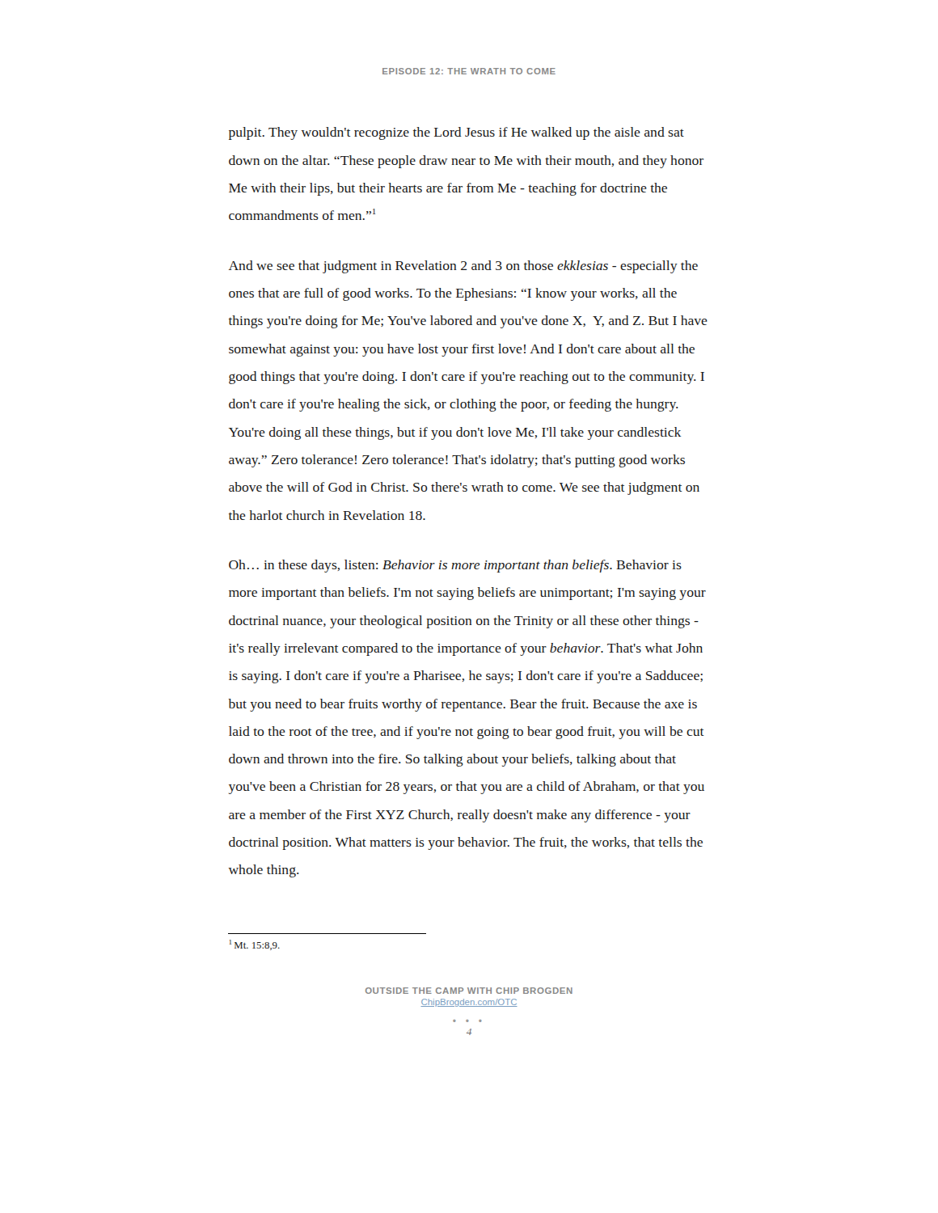Episode 12: The Wrath to Come
pulpit. They wouldn't recognize the Lord Jesus if He walked up the aisle and sat down on the altar. “These people draw near to Me with their mouth, and they honor Me with their lips, but their hearts are far from Me - teaching for doctrine the commandments of men.”1
And we see that judgment in Revelation 2 and 3 on those ekklesias - especially the ones that are full of good works. To the Ephesians: “I know your works, all the things you're doing for Me; You've labored and you've done X, Y, and Z. But I have somewhat against you: you have lost your first love! And I don't care about all the good things that you're doing. I don't care if you're reaching out to the community. I don't care if you're healing the sick, or clothing the poor, or feeding the hungry. You're doing all these things, but if you don't love Me, I'll take your candlestick away.” Zero tolerance! Zero tolerance! That's idolatry; that's putting good works above the will of God in Christ. So there's wrath to come. We see that judgment on the harlot church in Revelation 18.
Oh… in these days, listen: Behavior is more important than beliefs. Behavior is more important than beliefs. I'm not saying beliefs are unimportant; I'm saying your doctrinal nuance, your theological position on the Trinity or all these other things - it's really irrelevant compared to the importance of your behavior. That's what John is saying. I don't care if you're a Pharisee, he says; I don't care if you're a Sadducee; but you need to bear fruits worthy of repentance. Bear the fruit. Because the axe is laid to the root of the tree, and if you're not going to bear good fruit, you will be cut down and thrown into the fire. So talking about your beliefs, talking about that you've been a Christian for 28 years, or that you are a child of Abraham, or that you are a member of the First XYZ Church, really doesn't make any difference - your doctrinal position. What matters is your behavior. The fruit, the works, that tells the whole thing.
1Mt. 15:8,9.
Outside the Camp with Chip Brogden
ChipBrogden.com/OTC
• • •
4